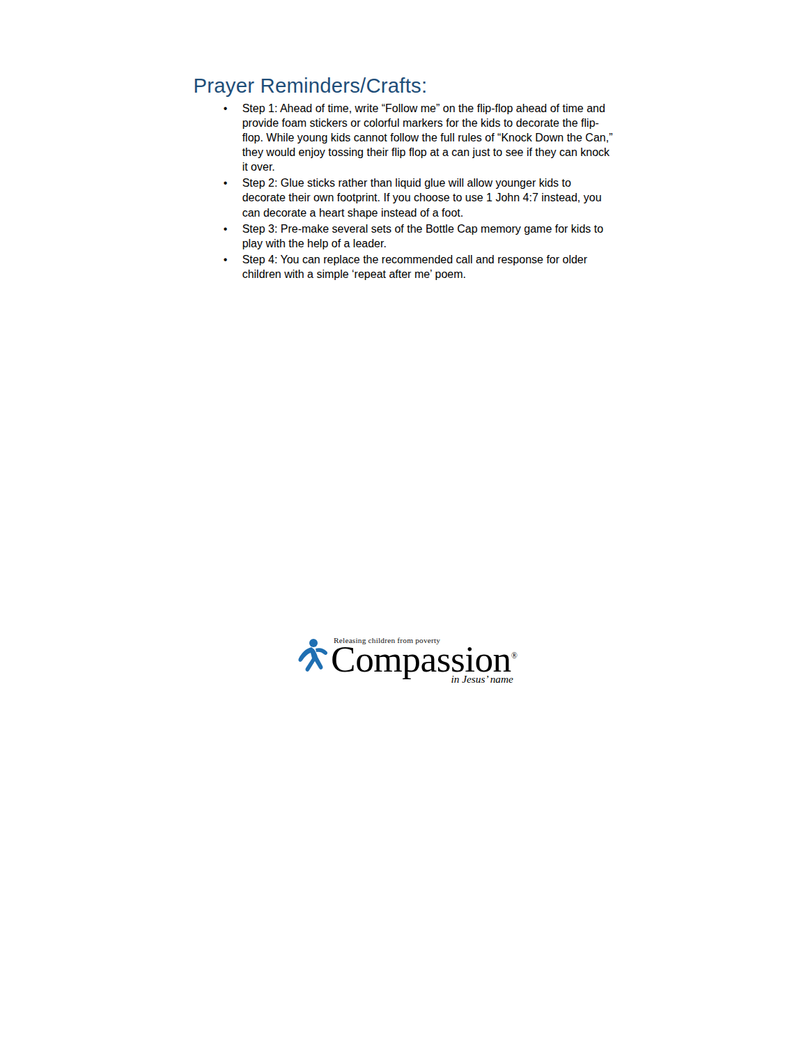Prayer Reminders/Crafts:
Step 1: Ahead of time, write “Follow me” on the flip-flop ahead of time and provide foam stickers or colorful markers for the kids to decorate the flip-flop. While young kids cannot follow the full rules of “Knock Down the Can,” they would enjoy tossing their flip flop at a can just to see if they can knock it over.
Step 2: Glue sticks rather than liquid glue will allow younger kids to decorate their own footprint. If you choose to use 1 John 4:7 instead, you can decorate a heart shape instead of a foot.
Step 3: Pre-make several sets of the Bottle Cap memory game for kids to play with the help of a leader.
Step 4: You can replace the recommended call and response for older children with a simple ‘repeat after me’ poem.
Releasing children from poverty
Compassion®
in Jesus’ name